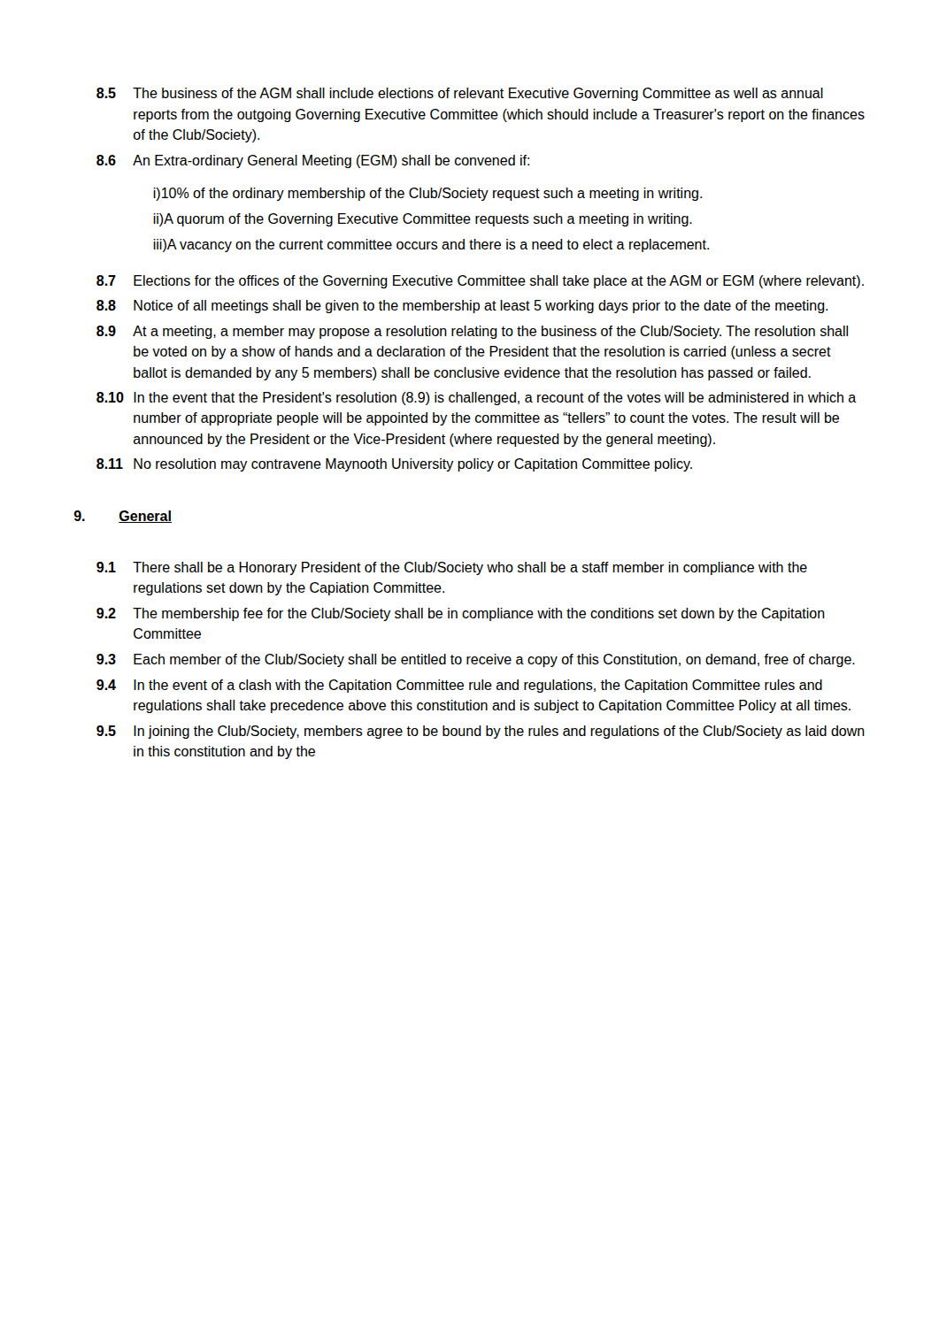8.5
The business of the AGM shall include elections of relevant Executive Governing Committee as well as annual reports from the outgoing Governing Executive Committee (which should include a Treasurer's report on the finances of the Club/Society).
8.6
An Extra-ordinary General Meeting (EGM) shall be convened if:
i) 10% of the ordinary membership of the Club/Society request such a meeting in writing.
ii) A quorum of the Governing Executive Committee requests such a meeting in writing.
iii) A vacancy on the current committee occurs and there is a need to elect a replacement.
8.7
Elections for the offices of the Governing Executive Committee shall take place at the AGM or EGM (where relevant).
8.8
Notice of all meetings shall be given to the membership at least 5 working days prior to the date of the meeting.
8.9
At a meeting, a member may propose a resolution relating to the business of the Club/Society. The resolution shall be voted on by a show of hands and a declaration of the President that the resolution is carried (unless a secret ballot is demanded by any 5 members) shall be conclusive evidence that the resolution has passed or failed.
8.10
In the event that the President's resolution (8.9) is challenged, a recount of the votes will be administered in which a number of appropriate people will be appointed by the committee as “tellers” to count the votes. The result will be announced by the President or the Vice-President (where requested by the general meeting).
8.11
No resolution may contravene Maynooth University policy or Capitation Committee policy.
9. General
9.1
There shall be a Honorary President of the Club/Society who shall be a staff member in compliance with the regulations set down by the Capiation Committee.
9.2
The membership fee for the Club/Society shall be in compliance with the conditions set down by the Capitation Committee
9.3
Each member of the Club/Society shall be entitled to receive a copy of this Constitution, on demand, free of charge.
9.4
In the event of a clash with the Capitation Committee rule and regulations, the Capitation Committee rules and regulations shall take precedence above this constitution and is subject to Capitation Committee Policy at all times.
9.5
In joining the Club/Society, members agree to be bound by the rules and regulations of the Club/Society as laid down in this constitution and by the